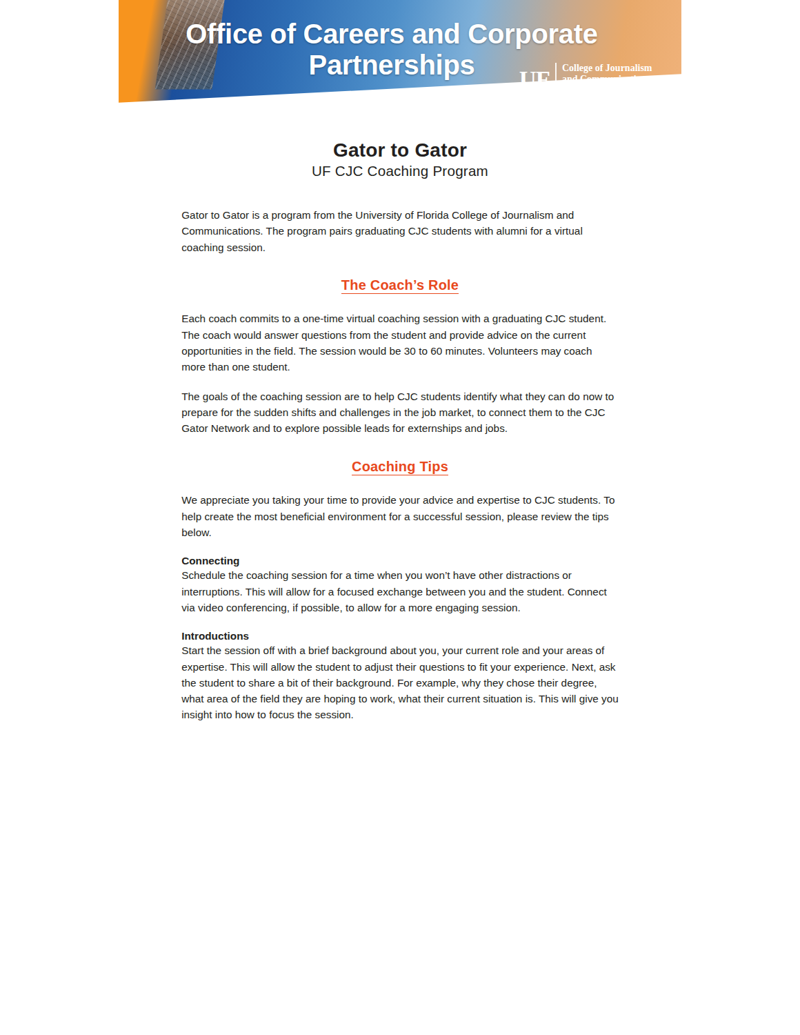Office of Careers and Corporate Partnerships
UF College of Journalism and Communications UNIVERSITY of FLORIDA
Gator to Gator
UF CJC Coaching Program
Gator to Gator is a program from the University of Florida College of Journalism and Communications. The program pairs graduating CJC students with alumni for a virtual coaching session.
The Coach’s Role
Each coach commits to a one-time virtual coaching session with a graduating CJC student. The coach would answer questions from the student and provide advice on the current opportunities in the field. The session would be 30 to 60 minutes. Volunteers may coach more than one student.
The goals of the coaching session are to help CJC students identify what they can do now to prepare for the sudden shifts and challenges in the job market, to connect them to the CJC Gator Network and to explore possible leads for externships and jobs.
Coaching Tips
We appreciate you taking your time to provide your advice and expertise to CJC students. To help create the most beneficial environment for a successful session, please review the tips below.
Connecting
Schedule the coaching session for a time when you won’t have other distractions or interruptions. This will allow for a focused exchange between you and the student. Connect via video conferencing, if possible, to allow for a more engaging session.
Introductions
Start the session off with a brief background about you, your current role and your areas of expertise. This will allow the student to adjust their questions to fit your experience. Next, ask the student to share a bit of their background. For example, why they chose their degree, what area of the field they are hoping to work, what their current situation is. This will give you insight into how to focus the session.